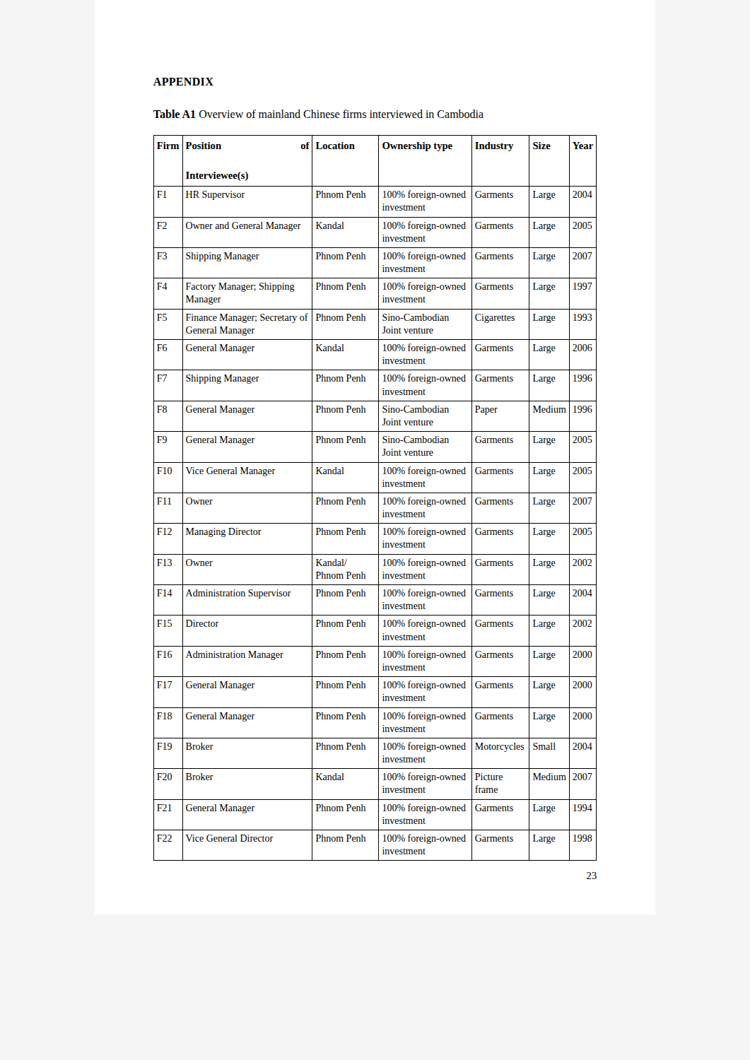APPENDIX
Table A1 Overview of mainland Chinese firms interviewed in Cambodia
| Firm | Position of Interviewee(s) | Location | Ownership type | Industry | Size | Year |
| --- | --- | --- | --- | --- | --- | --- |
| F1 | HR Supervisor | Phnom Penh | 100% foreign-owned investment | Garments | Large | 2004 |
| F2 | Owner and General Manager | Kandal | 100% foreign-owned investment | Garments | Large | 2005 |
| F3 | Shipping Manager | Phnom Penh | 100% foreign-owned investment | Garments | Large | 2007 |
| F4 | Factory Manager; Shipping Manager | Phnom Penh | 100% foreign-owned investment | Garments | Large | 1997 |
| F5 | Finance Manager; Secretary of General Manager | Phnom Penh | Sino-Cambodian Joint venture | Cigarettes | Large | 1993 |
| F6 | General Manager | Kandal | 100% foreign-owned investment | Garments | Large | 2006 |
| F7 | Shipping Manager | Phnom Penh | 100% foreign-owned investment | Garments | Large | 1996 |
| F8 | General Manager | Phnom Penh | Sino-Cambodian Joint venture | Paper | Medium | 1996 |
| F9 | General Manager | Phnom Penh | Sino-Cambodian Joint venture | Garments | Large | 2005 |
| F10 | Vice General Manager | Kandal | 100% foreign-owned investment | Garments | Large | 2005 |
| F11 | Owner | Phnom Penh | 100% foreign-owned investment | Garments | Large | 2007 |
| F12 | Managing Director | Phnom Penh | 100% foreign-owned investment | Garments | Large | 2005 |
| F13 | Owner | Kandal/ Phnom Penh | 100% foreign-owned investment | Garments | Large | 2002 |
| F14 | Administration Supervisor | Phnom Penh | 100% foreign-owned investment | Garments | Large | 2004 |
| F15 | Director | Phnom Penh | 100% foreign-owned investment | Garments | Large | 2002 |
| F16 | Administration Manager | Phnom Penh | 100% foreign-owned investment | Garments | Large | 2000 |
| F17 | General Manager | Phnom Penh | 100% foreign-owned investment | Garments | Large | 2000 |
| F18 | General Manager | Phnom Penh | 100% foreign-owned investment | Garments | Large | 2000 |
| F19 | Broker | Phnom Penh | 100% foreign-owned investment | Motorcycles | Small | 2004 |
| F20 | Broker | Kandal | 100% foreign-owned investment | Picture frame | Medium | 2007 |
| F21 | General Manager | Phnom Penh | 100% foreign-owned investment | Garments | Large | 1994 |
| F22 | Vice General Director | Phnom Penh | 100% foreign-owned investment | Garments | Large | 1998 |
23